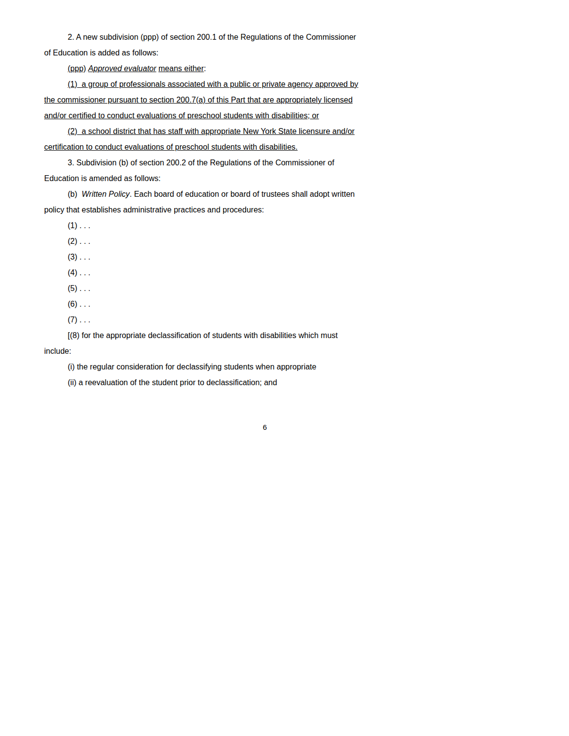2. A new subdivision (ppp) of section 200.1 of the Regulations of the Commissioner
of Education is added as follows:
(ppp) Approved evaluator means either:
(1) a group of professionals associated with a public or private agency approved by
the commissioner pursuant to section 200.7(a) of this Part that are appropriately licensed
and/or certified to conduct evaluations of preschool students with disabilities; or
(2) a school district that has staff with appropriate New York State licensure and/or
certification to conduct evaluations of preschool students with disabilities.
3. Subdivision (b) of section 200.2 of the Regulations of the Commissioner of
Education is amended as follows:
(b) Written Policy. Each board of education or board of trustees shall adopt written
policy that establishes administrative practices and procedures:
(1) . . .
(2) . . .
(3) . . .
(4) . . .
(5) . . .
(6) . . .
(7) . . .
[(8) for the appropriate declassification of students with disabilities which must
include:
(i) the regular consideration for declassifying students when appropriate
(ii) a reevaluation of the student prior to declassification; and
6